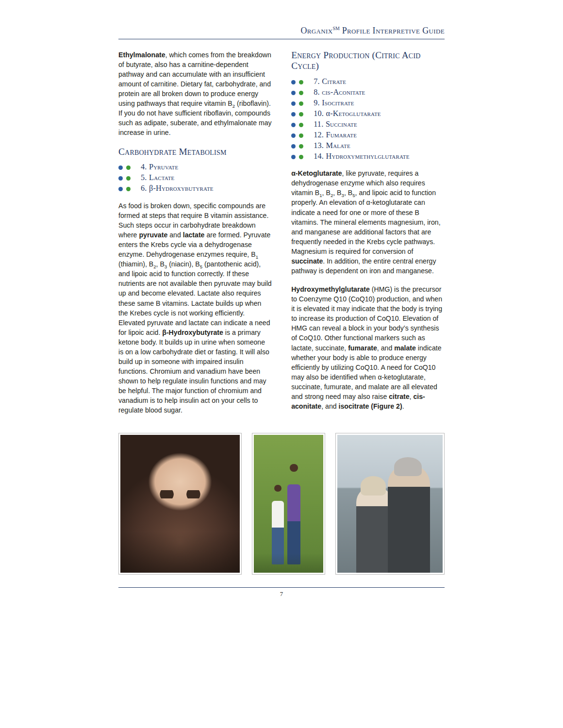OrganixSM Profile Interpretive Guide
Ethylmalonate, which comes from the breakdown of butyrate, also has a carnitine-dependent pathway and can accumulate with an insufficient amount of carnitine. Dietary fat, carbohydrate, and protein are all broken down to produce energy using pathways that require vitamin B2 (riboflavin). If you do not have sufficient riboflavin, compounds such as adipate, suberate, and ethylmalonate may increase in urine.
Carbohydrate Metabolism
4. Pyruvate
5. Lactate
6. β-Hydroxybutyrate
As food is broken down, specific compounds are formed at steps that require B vitamin assistance. Such steps occur in carbohydrate breakdown where pyruvate and lactate are formed. Pyruvate enters the Krebs cycle via a dehydrogenase enzyme. Dehydrogenase enzymes require, B1 (thiamin), B2, B3 (niacin), B5 (pantothenic acid), and lipoic acid to function correctly. If these nutrients are not available then pyruvate may build up and become elevated. Lactate also requires these same B vitamins. Lactate builds up when the Krebes cycle is not working efficiently. Elevated pyruvate and lactate can indicate a need for lipoic acid. β-Hydroxybutyrate is a primary ketone body. It builds up in urine when someone is on a low carbohydrate diet or fasting. It will also build up in someone with impaired insulin functions. Chromium and vanadium have been shown to help regulate insulin functions and may be helpful. The major function of chromium and vanadium is to help insulin act on your cells to regulate blood sugar.
Energy Production (Citric Acid Cycle)
7. Citrate
8. cis-Aconitate
9. Isocitrate
10. α-Ketoglutarate
11. Succinate
12. Fumarate
13. Malate
14. Hydroxymethylglutarate
α-Ketoglutarate, like pyruvate, requires a dehydrogenase enzyme which also requires vitamin B1, B2, B3, B5, and lipoic acid to function properly. An elevation of α-ketoglutarate can indicate a need for one or more of these B vitamins. The mineral elements magnesium, iron, and manganese are additional factors that are frequently needed in the Krebs cycle pathways. Magnesium is required for conversion of succinate. In addition, the entire central energy pathway is dependent on iron and manganese.
Hydroxymethylglutarate (HMG) is the precursor to Coenzyme Q10 (CoQ10) production, and when it is elevated it may indicate that the body is trying to increase its production of CoQ10. Elevation of HMG can reveal a block in your body’s synthesis of CoQ10. Other functional markers such as lactate, succinate, fumarate, and malate indicate whether your body is able to produce energy efficiently by utilizing CoQ10. A need for CoQ10 may also be identified when α-ketoglutarate, succinate, fumurate, and malate are all elevated and strong need may also raise citrate, cis-aconitate, and isocitrate (Figure 2).
7